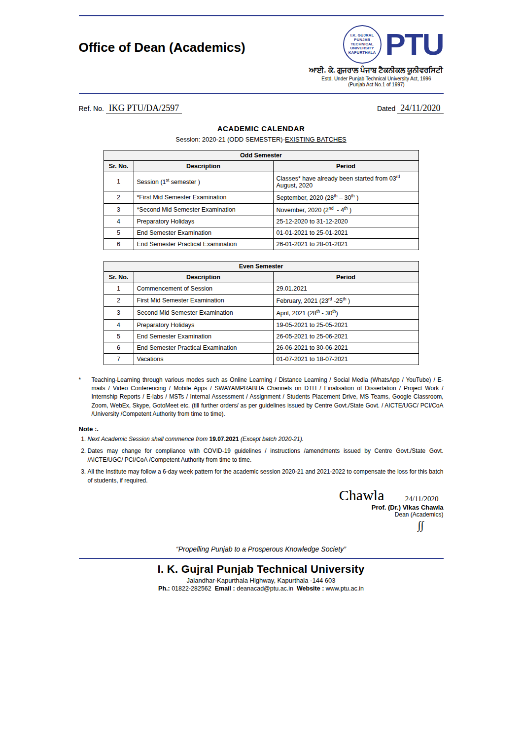Office of Dean (Academics)
I.K. GUJRAL
PUNJAB TECHNICAL
UNIVERSITY
KAPURTHALA
PTU
ਆਈ. ਕੇ. ਗੁਜਰਾਲ ਪੰਜਾਬ ਟੈਕਨੀਕਲ ਯੂਨੀਵਰਸਿਟੀ
Estd. Under Punjab Technical University Act, 1996
(Punjab Act No.1 of 1997)
Ref. No. IKG PTU/DA/2597
Dated 24/11/2020
ACADEMIC CALENDAR
Session: 2020-21 (ODD SEMESTER)-EXISTING BATCHES
Odd Semester
| Sr. No. | Description | Period |
| --- | --- | --- |
| 1 | Session (1 st semester ) | Classes* have already been started from 03 rd August, 2020 |
| 2 | *First Mid Semester Examination | September, 2020 (28 th – 30 th ) |
| 3 | *Second Mid Semester Examination | November, 2020 (2 nd - 4 th ) |
| 4 | Preparatory Holidays | 25-12-2020 to 31-12-2020 |
| 5 | End Semester Examination | 01-01-2021 to 25-01-2021 |
| 6 | End Semester Practical Examination | 26-01-2021 to 28-01-2021 |
Even Semester
| Sr. No. | Description | Period |
| --- | --- | --- |
| 1 | Commencement of Session | 29.01.2021 |
| 2 | First Mid Semester Examination | February, 2021 (23 rd -25 th ) |
| 3 | Second Mid Semester Examination | April, 2021 (28 th - 30 th ) |
| 4 | Preparatory Holidays | 19-05-2021 to 25-05-2021 |
| 5 | End Semester Examination | 26-05-2021 to 25-06-2021 |
| 6 | End Semester Practical Examination | 26-06-2021 to 30-06-2021 |
| 7 | Vacations | 01-07-2021 to 18-07-2021 |
* Teaching-Learning through various modes such as Online Learning / Distance Learning / Social Media (WhatsApp / YouTube) / E-mails / Video Conferencing / Mobile Apps / SWAYAMPRABHA Channels on DTH / Finalisation of Dissertation / Project Work / Internship Reports / E-labs / MSTs / Internal Assessment / Assignment / Students Placement Drive, MS Teams, Google Classroom, Zoom, WebEx, Skype, GotoMeet etc. (till further orders/ as per guidelines issued by Centre Govt./State Govt. / AICTE/UGC/ PCI/CoA /University /Competent Authority from time to time).
Note :.
Next Academic Session shall commence from 19.07.2021 (Except batch 2020-21).
Dates may change for compliance with COVID-19 guidelines / instructions /amendments issued by Centre Govt./State Govt. /AICTE/UGC/ PCI/CoA /Competent Authority from time to time.
All the Institute may follow a 6-day week pattern for the academic session 2020-21 and 2021-2022 to compensate the loss for this batch of students, if required.
Chawla
24/11/2020
Prof. (Dr.) Vikas Chawla
Dean (Academics)
∫∫
“Propelling Punjab to a Prosperous Knowledge Society”
I. K. Gujral Punjab Technical University
Jalandhar-Kapurthala Highway, Kapurthala -144 603
Ph.: 01822-282562 Email : deanacad@ptu.ac.in Website : www.ptu.ac.in